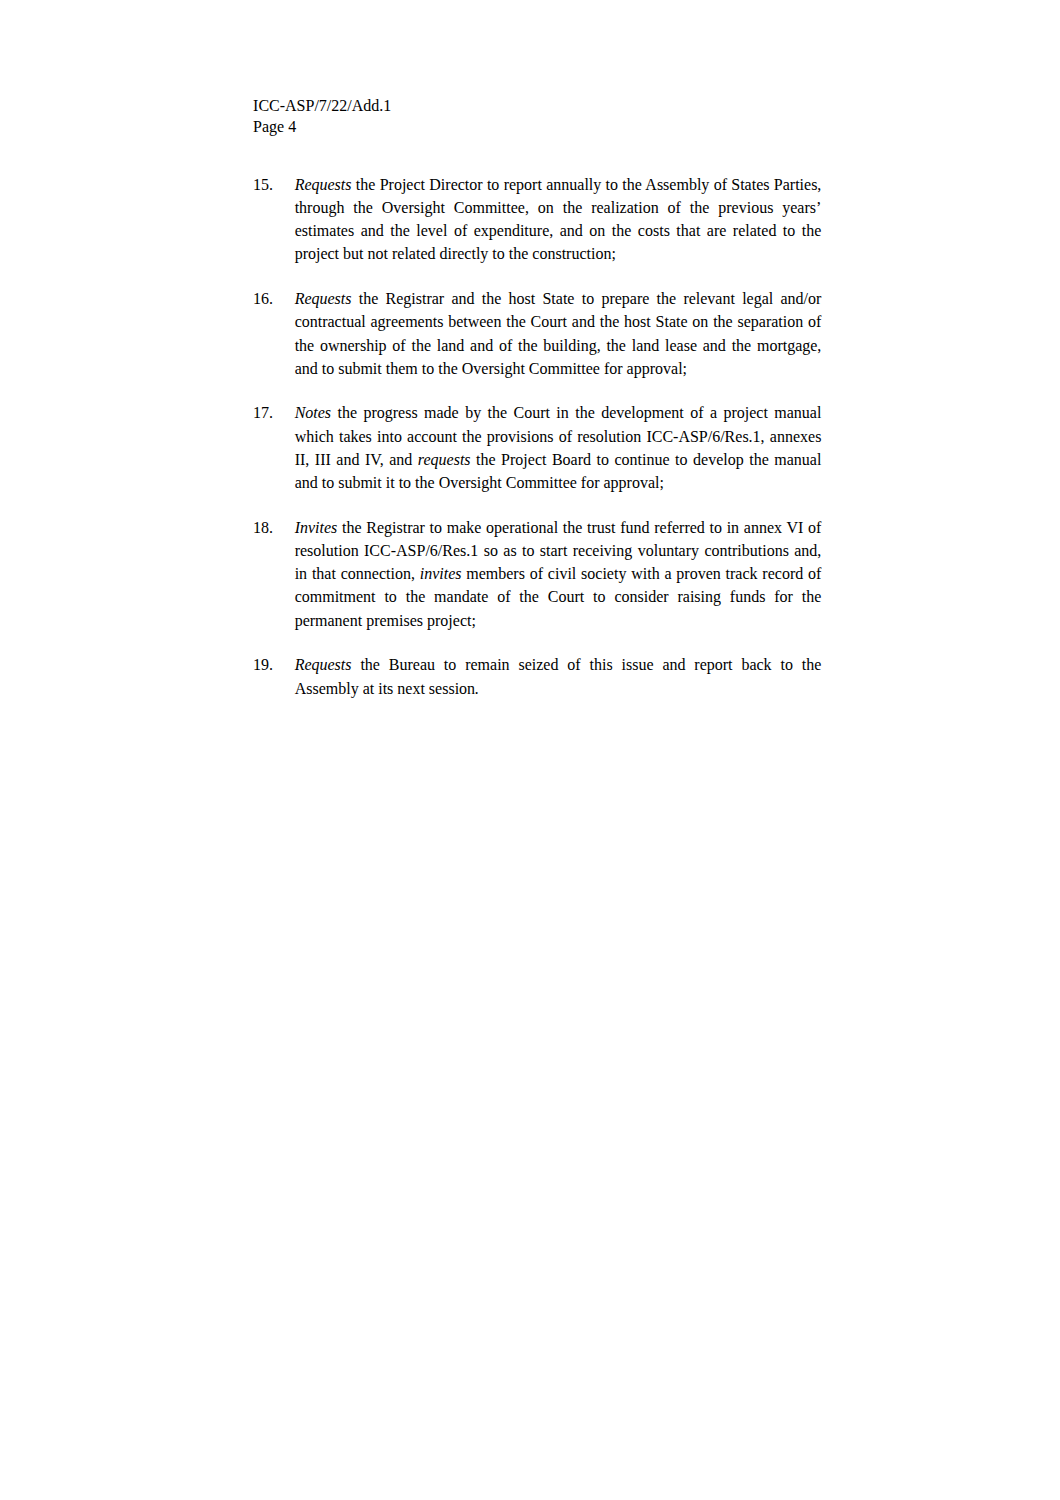ICC-ASP/7/22/Add.1
Page 4
15.
Requests the Project Director to report annually to the Assembly of States Parties, through the Oversight Committee, on the realization of the previous years’ estimates and the level of expenditure, and on the costs that are related to the project but not related directly to the construction;
16.
Requests the Registrar and the host State to prepare the relevant legal and/or contractual agreements between the Court and the host State on the separation of the ownership of the land and of the building, the land lease and the mortgage, and to submit them to the Oversight Committee for approval;
17.
Notes the progress made by the Court in the development of a project manual which takes into account the provisions of resolution ICC-ASP/6/Res.1, annexes II, III and IV, and requests the Project Board to continue to develop the manual and to submit it to the Oversight Committee for approval;
18.
Invites the Registrar to make operational the trust fund referred to in annex VI of resolution ICC-ASP/6/Res.1 so as to start receiving voluntary contributions and, in that connection, invites members of civil society with a proven track record of commitment to the mandate of the Court to consider raising funds for the permanent premises project;
19.
Requests the Bureau to remain seized of this issue and report back to the Assembly at its next session.